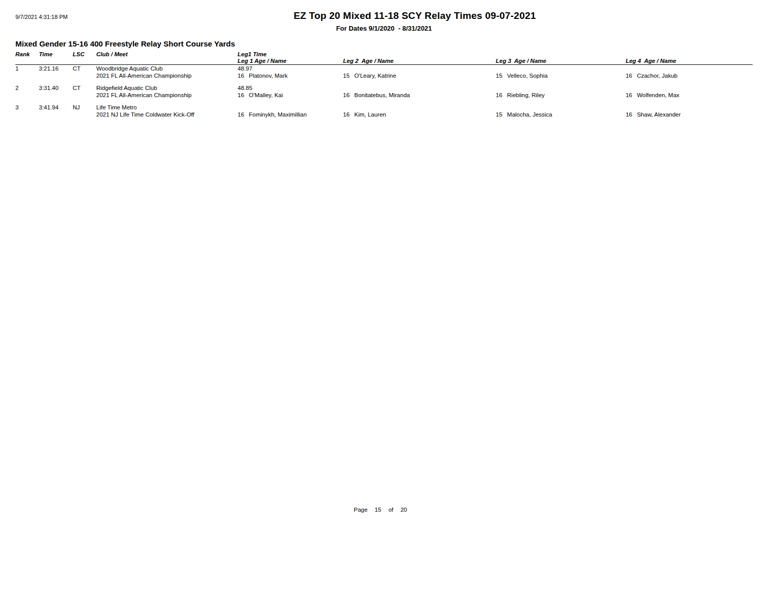9/7/2021 4:31:18 PM
EZ Top 20 Mixed 11-18 SCY Relay Times 09-07-2021
For Dates 9/1/2020 - 8/31/2021
Mixed Gender 15-16 400 Freestyle Relay Short Course Yards
| Rank | Time | LSC | Club / Meet | Leg1 Time | | | |
| --- | --- | --- | --- | --- | --- | --- | --- |
| | | | | Leg 1 Age / Name | Leg 2 Age / Name | Leg 3 Age / Name | Leg 4 Age / Name |
| 1 | 3:21.16 | CT | Woodbridge Aquatic Club | 48.97 | | | |
| | | | 2021 FL All-American Championship | 16 Platonov, Mark | 15 O'Leary, Katrine | 15 Velleco, Sophia | 16 Czachor, Jakub |
| 2 | 3:31.40 | CT | Ridgefield Aquatic Club | 48.85 | | | |
| | | | 2021 FL All-American Championship | 16 O'Malley, Kai | 16 Bonitatebus, Miranda | 16 Riebling, Riley | 16 Wolfenden, Max |
| 3 | 3:41.94 | NJ | Life Time Metro | | | | |
| | | | 2021 NJ Life Time Coldwater Kick-Off | 16 Fominykh, Maximillian | 16 Kim, Lauren | 15 Malocha, Jessica | 16 Shaw, Alexander |
Page15of20